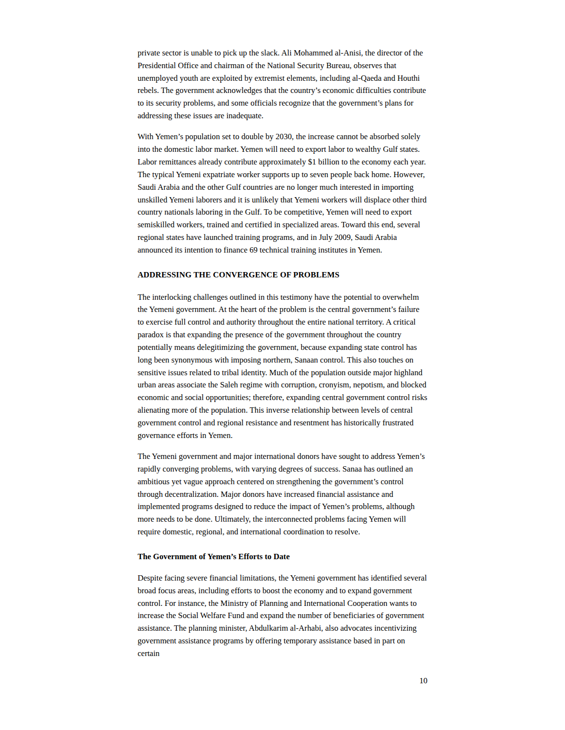private sector is unable to pick up the slack. Ali Mohammed al-Anisi, the director of the Presidential Office and chairman of the National Security Bureau, observes that unemployed youth are exploited by extremist elements, including al-Qaeda and Houthi rebels. The government acknowledges that the country’s economic difficulties contribute to its security problems, and some officials recognize that the government’s plans for addressing these issues are inadequate.
With Yemen’s population set to double by 2030, the increase cannot be absorbed solely into the domestic labor market. Yemen will need to export labor to wealthy Gulf states. Labor remittances already contribute approximately $1 billion to the economy each year. The typical Yemeni expatriate worker supports up to seven people back home. However, Saudi Arabia and the other Gulf countries are no longer much interested in importing unskilled Yemeni laborers and it is unlikely that Yemeni workers will displace other third country nationals laboring in the Gulf. To be competitive, Yemen will need to export semiskilled workers, trained and certified in specialized areas. Toward this end, several regional states have launched training programs, and in July 2009, Saudi Arabia announced its intention to finance 69 technical training institutes in Yemen.
ADDRESSING THE CONVERGENCE OF PROBLEMS
The interlocking challenges outlined in this testimony have the potential to overwhelm the Yemeni government. At the heart of the problem is the central government’s failure to exercise full control and authority throughout the entire national territory. A critical paradox is that expanding the presence of the government throughout the country potentially means delegitimizing the government, because expanding state control has long been synonymous with imposing northern, Sanaan control. This also touches on sensitive issues related to tribal identity. Much of the population outside major highland urban areas associate the Saleh regime with corruption, cronyism, nepotism, and blocked economic and social opportunities; therefore, expanding central government control risks alienating more of the population. This inverse relationship between levels of central government control and regional resistance and resentment has historically frustrated governance efforts in Yemen.
The Yemeni government and major international donors have sought to address Yemen’s rapidly converging problems, with varying degrees of success. Sanaa has outlined an ambitious yet vague approach centered on strengthening the government’s control through decentralization. Major donors have increased financial assistance and implemented programs designed to reduce the impact of Yemen’s problems, although more needs to be done. Ultimately, the interconnected problems facing Yemen will require domestic, regional, and international coordination to resolve.
The Government of Yemen’s Efforts to Date
Despite facing severe financial limitations, the Yemeni government has identified several broad focus areas, including efforts to boost the economy and to expand government control. For instance, the Ministry of Planning and International Cooperation wants to increase the Social Welfare Fund and expand the number of beneficiaries of government assistance. The planning minister, Abdulkarim al-Arhabi, also advocates incentivizing government assistance programs by offering temporary assistance based in part on certain
10